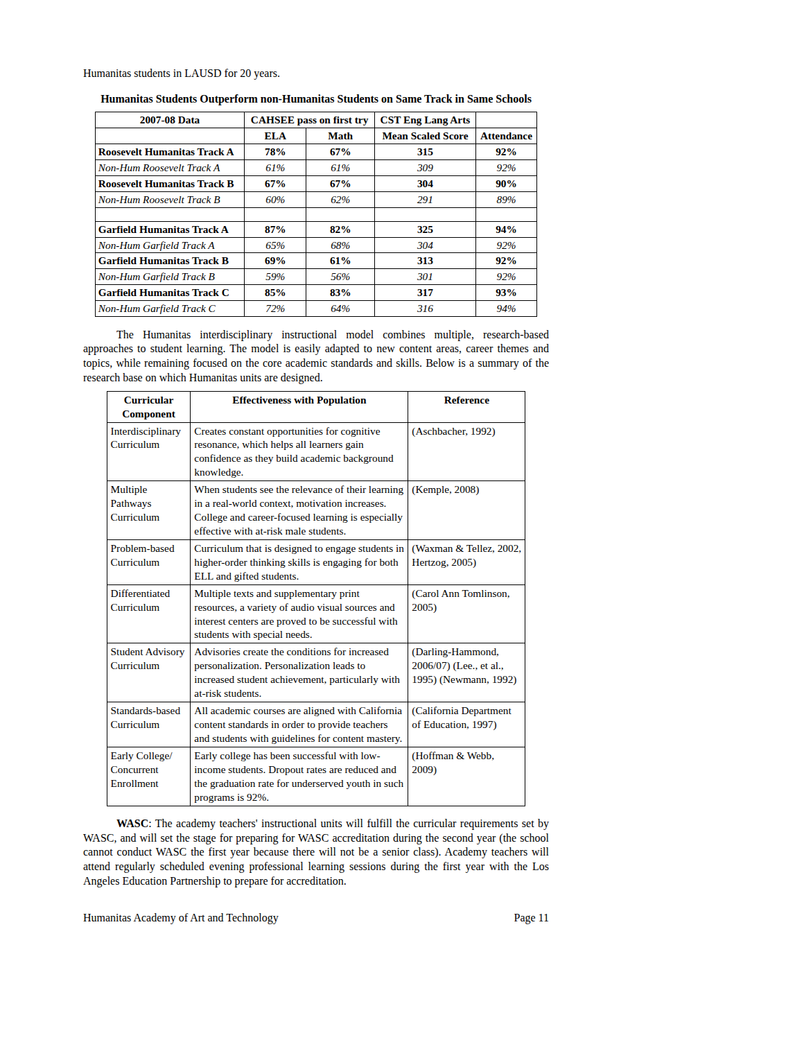Humanitas students in LAUSD for 20 years.
Humanitas Students Outperform non-Humanitas Students on Same Track in Same Schools
| 2007-08 Data | CAHSEE pass on first try | CST Eng Lang Arts | |
| --- | --- | --- | --- |
| | ELA | Math | Mean Scaled Score | Attendance |
| Roosevelt Humanitas Track A | 78% | 67% | 315 | 92% |
| Non-Hum Roosevelt Track A | 61% | 61% | 309 | 92% |
| Roosevelt Humanitas Track B | 67% | 67% | 304 | 90% |
| Non-Hum Roosevelt Track B | 60% | 62% | 291 | 89% |
| Garfield Humanitas Track A | 87% | 82% | 325 | 94% |
| Non-Hum Garfield Track A | 65% | 68% | 304 | 92% |
| Garfield Humanitas Track B | 69% | 61% | 313 | 92% |
| Non-Hum Garfield Track B | 59% | 56% | 301 | 92% |
| Garfield Humanitas Track C | 85% | 83% | 317 | 93% |
| Non-Hum Garfield Track C | 72% | 64% | 316 | 94% |
The Humanitas interdisciplinary instructional model combines multiple, research-based approaches to student learning. The model is easily adapted to new content areas, career themes and topics, while remaining focused on the core academic standards and skills. Below is a summary of the research base on which Humanitas units are designed.
| Curricular Component | Effectiveness with Population | Reference |
| --- | --- | --- |
| Interdisciplinary Curriculum | Creates constant opportunities for cognitive resonance, which helps all learners gain confidence as they build academic background knowledge. | (Aschbacher, 1992) |
| Multiple Pathways Curriculum | When students see the relevance of their learning in a real-world context, motivation increases. College and career-focused learning is especially effective with at-risk male students. | (Kemple, 2008) |
| Problem-based Curriculum | Curriculum that is designed to engage students in higher-order thinking skills is engaging for both ELL and gifted students. | (Waxman & Tellez, 2002, Hertzog, 2005) |
| Differentiated Curriculum | Multiple texts and supplementary print resources, a variety of audio visual sources and interest centers are proved to be successful with students with special needs. | (Carol Ann Tomlinson, 2005) |
| Student Advisory Curriculum | Advisories create the conditions for increased personalization. Personalization leads to increased student achievement, particularly with at-risk students. | (Darling-Hammond, 2006/07) (Lee., et al., 1995) (Newmann, 1992) |
| Standards-based Curriculum | All academic courses are aligned with California content standards in order to provide teachers and students with guidelines for content mastery. | (California Department of Education, 1997) |
| Early College/ Concurrent Enrollment | Early college has been successful with low-income students. Dropout rates are reduced and the graduation rate for underserved youth in such programs is 92%. | (Hoffman & Webb, 2009) |
WASC: The academy teachers' instructional units will fulfill the curricular requirements set by WASC, and will set the stage for preparing for WASC accreditation during the second year (the school cannot conduct WASC the first year because there will not be a senior class). Academy teachers will attend regularly scheduled evening professional learning sessions during the first year with the Los Angeles Education Partnership to prepare for accreditation.
Humanitas Academy of Art and Technology Page 11